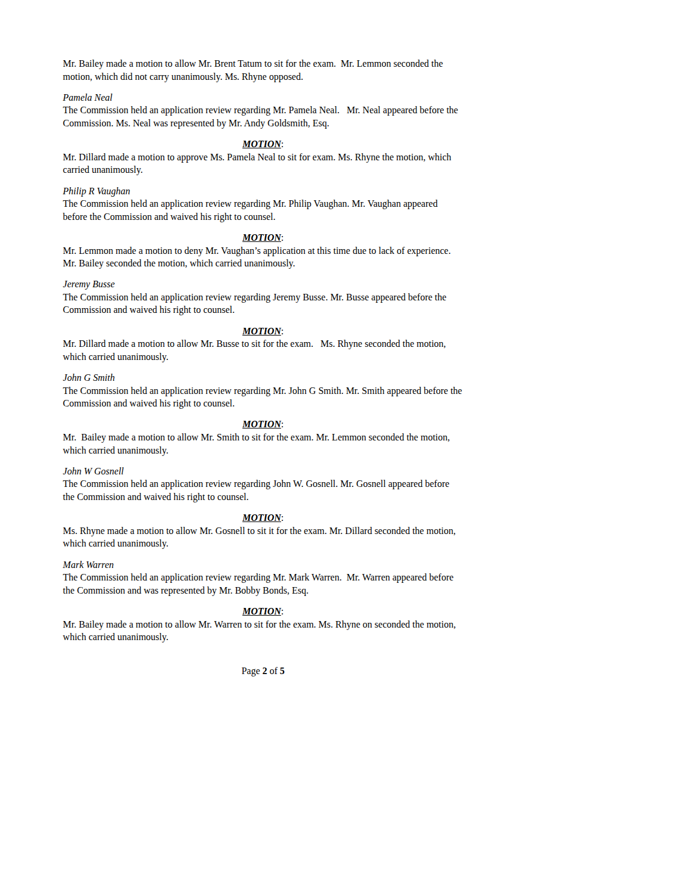Mr. Bailey made a motion to allow Mr. Brent Tatum to sit for the exam. Mr. Lemmon seconded the motion, which did not carry unanimously. Ms. Rhyne opposed.
Pamela Neal
The Commission held an application review regarding Mr. Pamela Neal. Mr. Neal appeared before the Commission. Ms. Neal was represented by Mr. Andy Goldsmith, Esq.
MOTION:
Mr. Dillard made a motion to approve Ms. Pamela Neal to sit for exam. Ms. Rhyne the motion, which carried unanimously.
Philip R Vaughan
The Commission held an application review regarding Mr. Philip Vaughan. Mr. Vaughan appeared before the Commission and waived his right to counsel.
MOTION:
Mr. Lemmon made a motion to deny Mr. Vaughan’s application at this time due to lack of experience. Mr. Bailey seconded the motion, which carried unanimously.
Jeremy Busse
The Commission held an application review regarding Jeremy Busse. Mr. Busse appeared before the Commission and waived his right to counsel.
MOTION:
Mr. Dillard made a motion to allow Mr. Busse to sit for the exam. Ms. Rhyne seconded the motion, which carried unanimously.
John G Smith
The Commission held an application review regarding Mr. John G Smith. Mr. Smith appeared before the Commission and waived his right to counsel.
MOTION:
Mr. Bailey made a motion to allow Mr. Smith to sit for the exam. Mr. Lemmon seconded the motion, which carried unanimously.
John W Gosnell
The Commission held an application review regarding John W. Gosnell. Mr. Gosnell appeared before the Commission and waived his right to counsel.
MOTION:
Ms. Rhyne made a motion to allow Mr. Gosnell to sit it for the exam. Mr. Dillard seconded the motion, which carried unanimously.
Mark Warren
The Commission held an application review regarding Mr. Mark Warren. Mr. Warren appeared before the Commission and was represented by Mr. Bobby Bonds, Esq.
MOTION:
Mr. Bailey made a motion to allow Mr. Warren to sit for the exam. Ms. Rhyne on seconded the motion, which carried unanimously.
Page 2 of 5